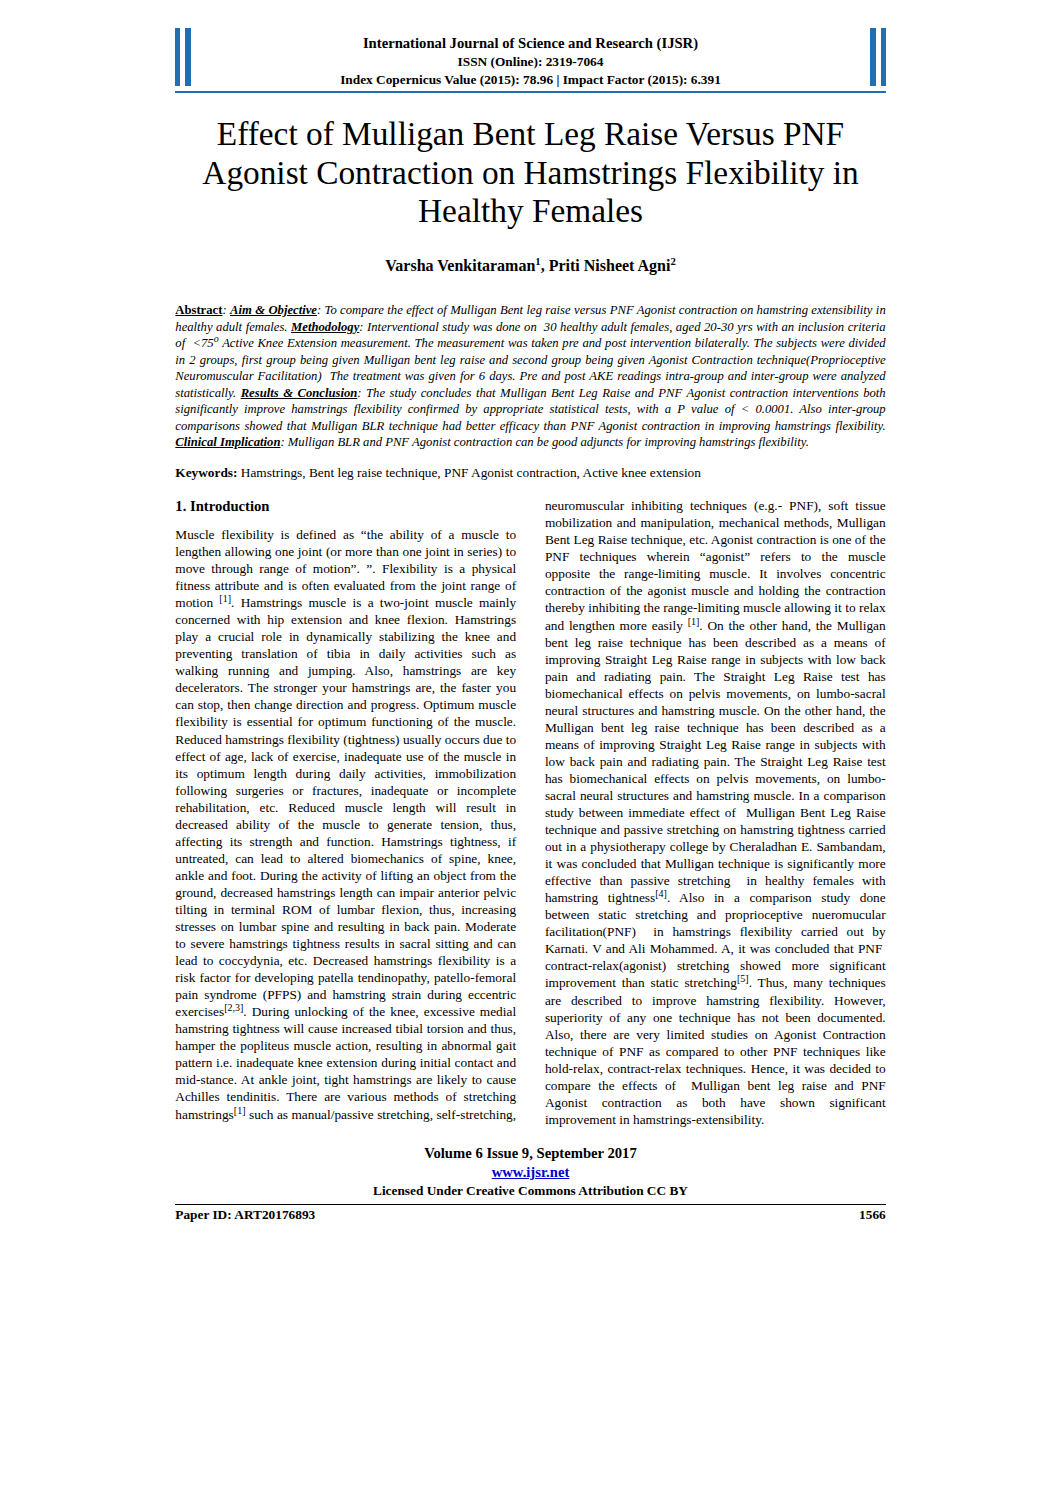International Journal of Science and Research (IJSR)
ISSN (Online): 2319-7064
Index Copernicus Value (2015): 78.96 | Impact Factor (2015): 6.391
Effect of Mulligan Bent Leg Raise Versus PNF Agonist Contraction on Hamstrings Flexibility in Healthy Females
Varsha Venkitaraman1, Priti Nisheet Agni2
Abstract: Aim & Objective: To compare the effect of Mulligan Bent leg raise versus PNF Agonist contraction on hamstring extensibility in healthy adult females. Methodology: Interventional study was done on 30 healthy adult females, aged 20-30 yrs with an inclusion criteria of <75o Active Knee Extension measurement. The measurement was taken pre and post intervention bilaterally. The subjects were divided in 2 groups, first group being given Mulligan bent leg raise and second group being given Agonist Contraction technique(Proprioceptive Neuromuscular Facilitation) The treatment was given for 6 days. Pre and post AKE readings intra-group and inter-group were analyzed statistically. Results & Conclusion: The study concludes that Mulligan Bent Leg Raise and PNF Agonist contraction interventions both significantly improve hamstrings flexibility confirmed by appropriate statistical tests, with a P value of < 0.0001. Also inter-group comparisons showed that Mulligan BLR technique had better efficacy than PNF Agonist contraction in improving hamstrings flexibility. Clinical Implication: Mulligan BLR and PNF Agonist contraction can be good adjuncts for improving hamstrings flexibility.
Keywords: Hamstrings, Bent leg raise technique, PNF Agonist contraction, Active knee extension
1. Introduction
Muscle flexibility is defined as “the ability of a muscle to lengthen allowing one joint (or more than one joint in series) to move through range of motion”. ”. Flexibility is a physical fitness attribute and is often evaluated from the joint range of motion [1]. Hamstrings muscle is a two-joint muscle mainly concerned with hip extension and knee flexion. Hamstrings play a crucial role in dynamically stabilizing the knee and preventing translation of tibia in daily activities such as walking running and jumping. Also, hamstrings are key decelerators. The stronger your hamstrings are, the faster you can stop, then change direction and progress. Optimum muscle flexibility is essential for optimum functioning of the muscle. Reduced hamstrings flexibility (tightness) usually occurs due to effect of age, lack of exercise, inadequate use of the muscle in its optimum length during daily activities, immobilization following surgeries or fractures, inadequate or incomplete rehabilitation, etc. Reduced muscle length will result in decreased ability of the muscle to generate tension, thus, affecting its strength and function. Hamstrings tightness, if untreated, can lead to altered biomechanics of spine, knee, ankle and foot. During the activity of lifting an object from the ground, decreased hamstrings length can impair anterior pelvic tilting in terminal ROM of lumbar flexion, thus, increasing stresses on lumbar spine and resulting in back pain. Moderate to severe hamstrings tightness results in sacral sitting and can lead to coccydynia, etc. Decreased hamstrings flexibility is a risk factor for developing patella tendinopathy, patello-femoral pain syndrome (PFPS) and hamstring strain during eccentric exercises[2,3]. During unlocking of the knee, excessive medial hamstring tightness will cause increased tibial torsion and thus, hamper the popliteus muscle action, resulting in abnormal gait pattern i.e. inadequate knee extension during initial contact and mid-stance. At ankle joint, tight hamstrings are likely to cause Achilles tendinitis. There are various methods of stretching hamstrings[1] such as manual/passive stretching, self-stretching, neuromuscular inhibiting techniques (e.g.- PNF), soft tissue mobilization and manipulation, mechanical methods, Mulligan Bent Leg Raise technique, etc. Agonist contraction is one of the PNF techniques wherein “agonist” refers to the muscle opposite the range-limiting muscle. It involves concentric contraction of the agonist muscle and holding the contraction thereby inhibiting the range-limiting muscle allowing it to relax and lengthen more easily [1]. On the other hand, the Mulligan bent leg raise technique has been described as a means of improving Straight Leg Raise range in subjects with low back pain and radiating pain. The Straight Leg Raise test has biomechanical effects on pelvis movements, on lumbo-sacral neural structures and hamstring muscle. On the other hand, the Mulligan bent leg raise technique has been described as a means of improving Straight Leg Raise range in subjects with low back pain and radiating pain. The Straight Leg Raise test has biomechanical effects on pelvis movements, on lumbo-sacral neural structures and hamstring muscle. In a comparison study between immediate effect of Mulligan Bent Leg Raise technique and passive stretching on hamstring tightness carried out in a physiotherapy college by Cheraladhan E. Sambandam, it was concluded that Mulligan technique is significantly more effective than passive stretching in healthy females with hamstring tightness[4]. Also in a comparison study done between static stretching and proprioceptive nueromucular facilitation(PNF) in hamstrings flexibility carried out by Karnati. V and Ali Mohammed. A, it was concluded that PNF contract-relax(agonist) stretching showed more significant improvement than static stretching[5]. Thus, many techniques are described to improve hamstring flexibility. However, superiority of any one technique has not been documented. Also, there are very limited studies on Agonist Contraction technique of PNF as compared to other PNF techniques like hold-relax, contract-relax techniques. Hence, it was decided to compare the effects of Mulligan bent leg raise and PNF Agonist contraction as both have shown significant improvement in hamstrings-extensibility.
Volume 6 Issue 9, September 2017
www.ijsr.net
Licensed Under Creative Commons Attribution CC BY
Paper ID: ART20176893 1566